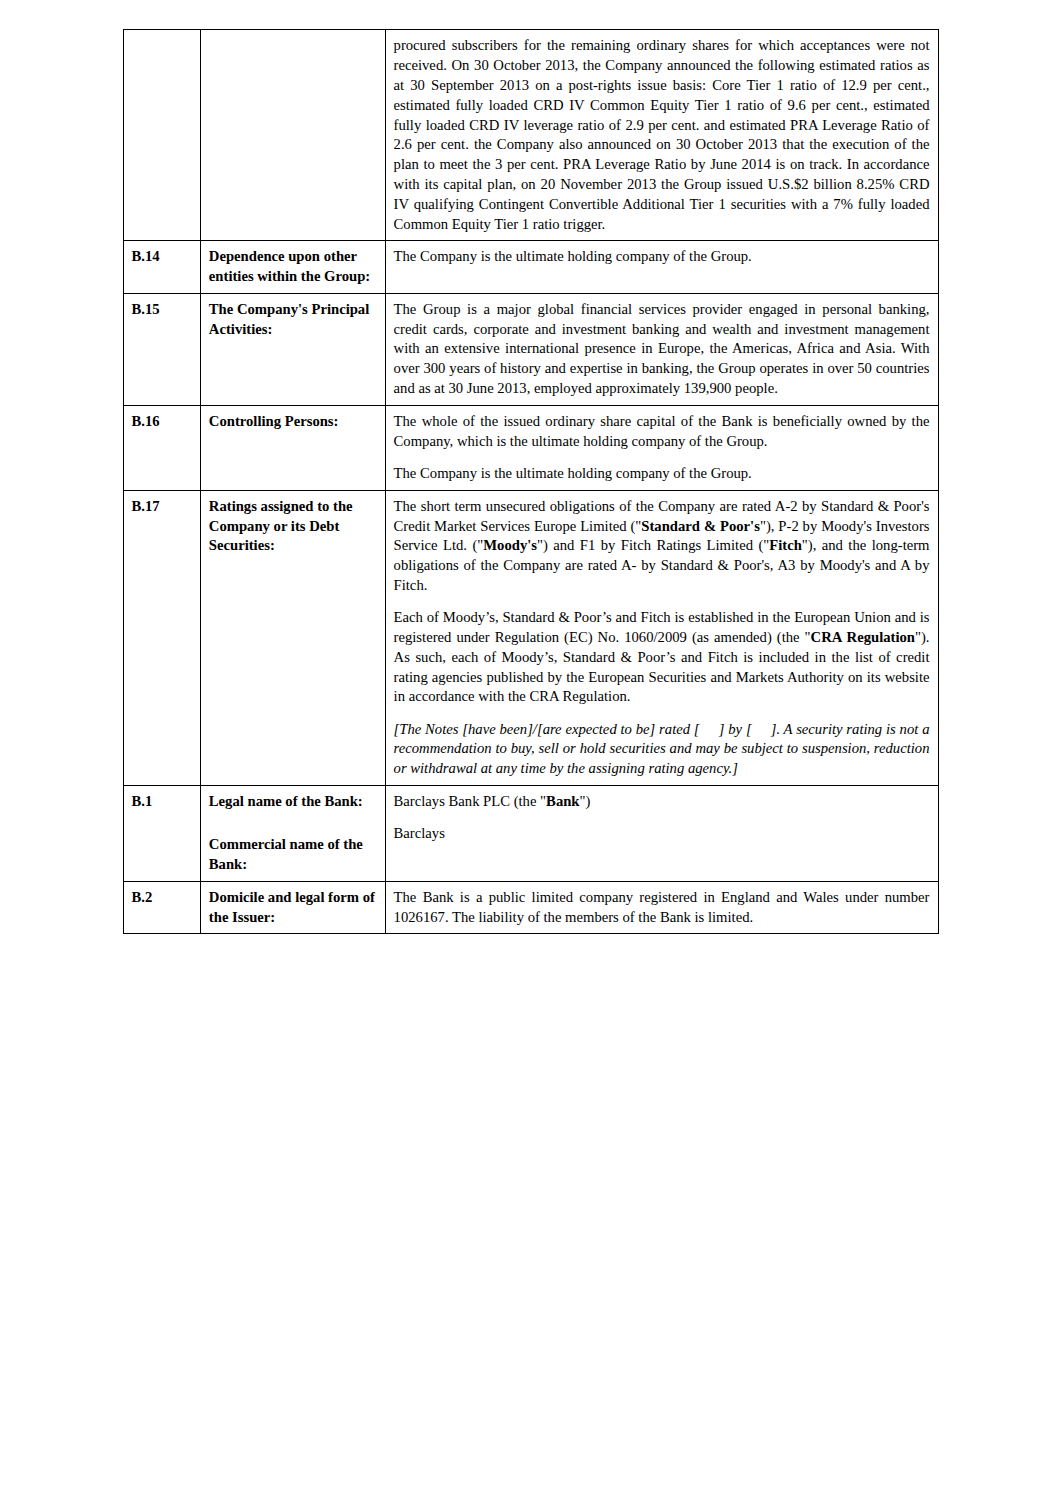| | | procured subscribers for the remaining ordinary shares for which acceptances were not received. On 30 October 2013, the Company announced the following estimated ratios as at 30 September 2013 on a post-rights issue basis: Core Tier 1 ratio of 12.9 per cent., estimated fully loaded CRD IV Common Equity Tier 1 ratio of 9.6 per cent., estimated fully loaded CRD IV leverage ratio of 2.9 per cent. and estimated PRA Leverage Ratio of 2.6 per cent. the Company also announced on 30 October 2013 that the execution of the plan to meet the 3 per cent. PRA Leverage Ratio by June 2014 is on track. In accordance with its capital plan, on 20 November 2013 the Group issued U.S.$2 billion 8.25% CRD IV qualifying Contingent Convertible Additional Tier 1 securities with a 7% fully loaded Common Equity Tier 1 ratio trigger. |
| B.14 | Dependence upon other entities within the Group: | The Company is the ultimate holding company of the Group. |
| B.15 | The Company's Principal Activities: | The Group is a major global financial services provider engaged in personal banking, credit cards, corporate and investment banking and wealth and investment management with an extensive international presence in Europe, the Americas, Africa and Asia. With over 300 years of history and expertise in banking, the Group operates in over 50 countries and as at 30 June 2013, employed approximately 139,900 people. |
| B.16 | Controlling Persons: | The whole of the issued ordinary share capital of the Bank is beneficially owned by the Company, which is the ultimate holding company of the Group. The Company is the ultimate holding company of the Group. |
| B.17 | Ratings assigned to the Company or its Debt Securities: | The short term unsecured obligations of the Company are rated A-2 by Standard & Poor's Credit Market Services Europe Limited (" Standard & Poor's "), P-2 by Moody's Investors Service Ltd. (" Moody's ") and F1 by Fitch Ratings Limited (" Fitch "), and the long-term obligations of the Company are rated A- by Standard & Poor's, A3 by Moody's and A by Fitch. Each of Moody’s, Standard & Poor’s and Fitch is established in the European Union and is registered under Regulation (EC) No. 1060/2009 (as amended) (the " CRA Regulation "). As such, each of Moody’s, Standard & Poor’s and Fitch is included in the list of credit rating agencies published by the European Securities and Markets Authority on its website in accordance with the CRA Regulation. [The Notes [have been]/[are expected to be] rated [ ] by [ ]. A security rating is not a recommendation to buy, sell or hold securities and may be subject to suspension, reduction or withdrawal at any time by the assigning rating agency.] |
| B.1 | Legal name of the Bank: Commercial name of the Bank: | Barclays Bank PLC (the " Bank ") Barclays |
| B.2 | Domicile and legal form of the Issuer: | The Bank is a public limited company registered in England and Wales under number 1026167. The liability of the members of the Bank is limited. |